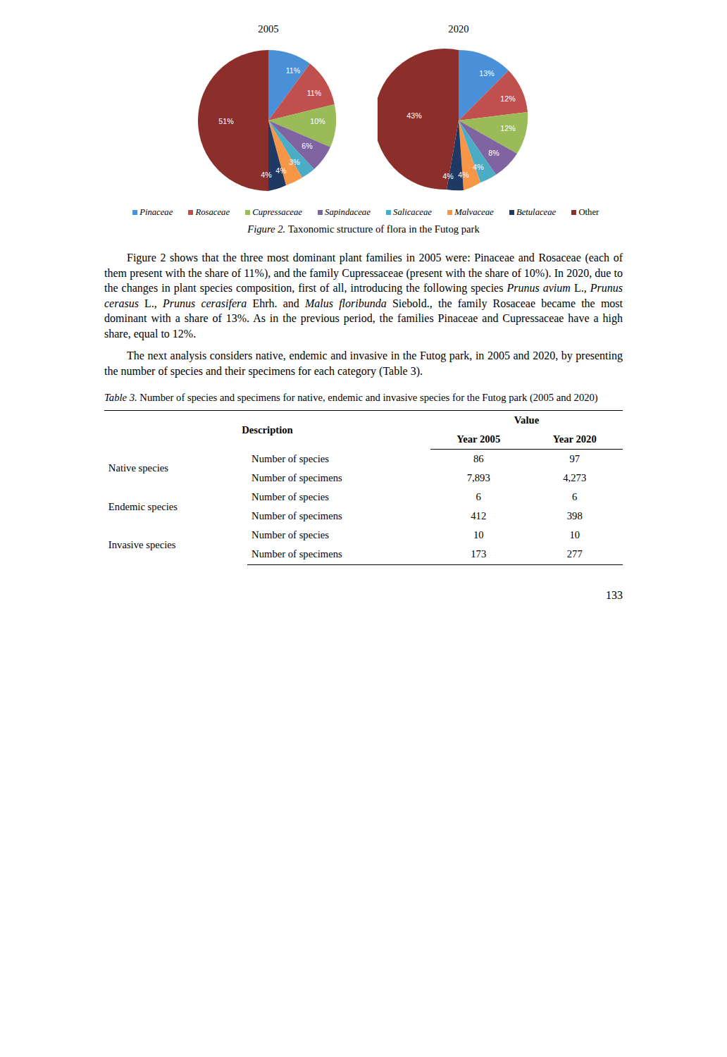2005
11% 11% 10% 6% 3% 4% 4% 51%
2020
13% 12% 12% 8% 4% 4% 4% 43%
Pinaceae Rosaceae Cupressaceae Sapindaceae Salicaceae Malvaceae Betulaceae Other
Figure 2. Taxonomic structure of flora in the Futog park
Figure 2 shows that the three most dominant plant families in 2005 were: Pinaceae and Rosaceae (each of them present with the share of 11%), and the family Cupressaceae (present with the share of 10%). In 2020, due to the changes in plant species composition, first of all, introducing the following species Prunus avium L., Prunus cerasus L., Prunus cerasifera Ehrh. and Malus floribunda Siebold., the family Rosaceae became the most dominant with a share of 13%. As in the previous period, the families Pinaceae and Cupressaceae have a high share, equal to 12%.
The next analysis considers native, endemic and invasive in the Futog park, in 2005 and 2020, by presenting the number of species and their specimens for each category (Table 3).
Table 3. Number of species and specimens for native, endemic and invasive species for the Futog park (2005 and 2020)
| Description | Value |
| --- | --- |
| Year 2005 | Year 2020 |
| Native species | Number of species | 86 | 97 |
| Number of specimens | 7,893 | 4,273 |
| Endemic species | Number of species | 6 | 6 |
| Number of specimens | 412 | 398 |
| Invasive species | Number of species | 10 | 10 |
| Number of specimens | 173 | 277 |
133